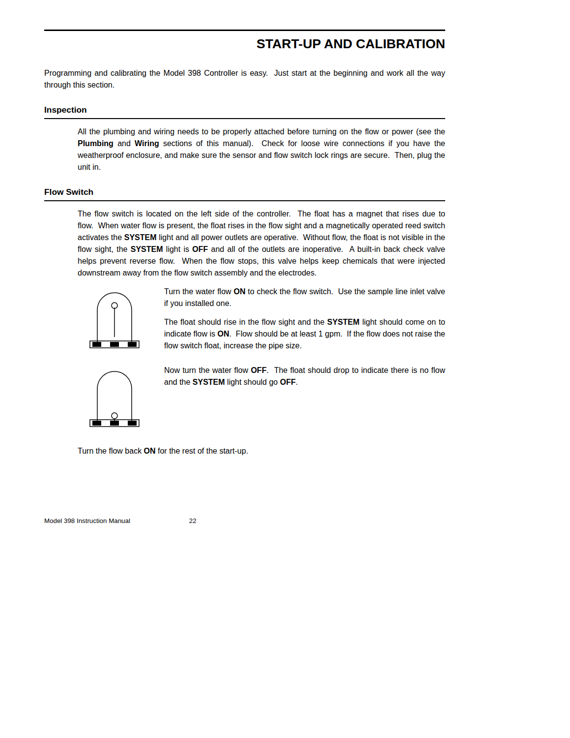START-UP AND CALIBRATION
Programming and calibrating the Model 398 Controller is easy. Just start at the beginning and work all the way through this section.
Inspection
All the plumbing and wiring needs to be properly attached before turning on the flow or power (see the Plumbing and Wiring sections of this manual). Check for loose wire connections if you have the weatherproof enclosure, and make sure the sensor and flow switch lock rings are secure. Then, plug the unit in.
Flow Switch
The flow switch is located on the left side of the controller. The float has a magnet that rises due to flow. When water flow is present, the float rises in the flow sight and a magnetically operated reed switch activates the SYSTEM light and all power outlets are operative. Without flow, the float is not visible in the flow sight, the SYSTEM light is OFF and all of the outlets are inoperative. A built-in back check valve helps prevent reverse flow. When the flow stops, this valve helps keep chemicals that were injected downstream away from the flow switch assembly and the electrodes.
Turn the water flow ON to check the flow switch. Use the sample line inlet valve if you installed one.
The float should rise in the flow sight and the SYSTEM light should come on to indicate flow is ON. Flow should be at least 1 gpm. If the flow does not raise the flow switch float, increase the pipe size.
Now turn the water flow OFF. The float should drop to indicate there is no flow and the SYSTEM light should go OFF.
Turn the flow back ON for the rest of the start-up.
Model 398 Instruction Manual 22